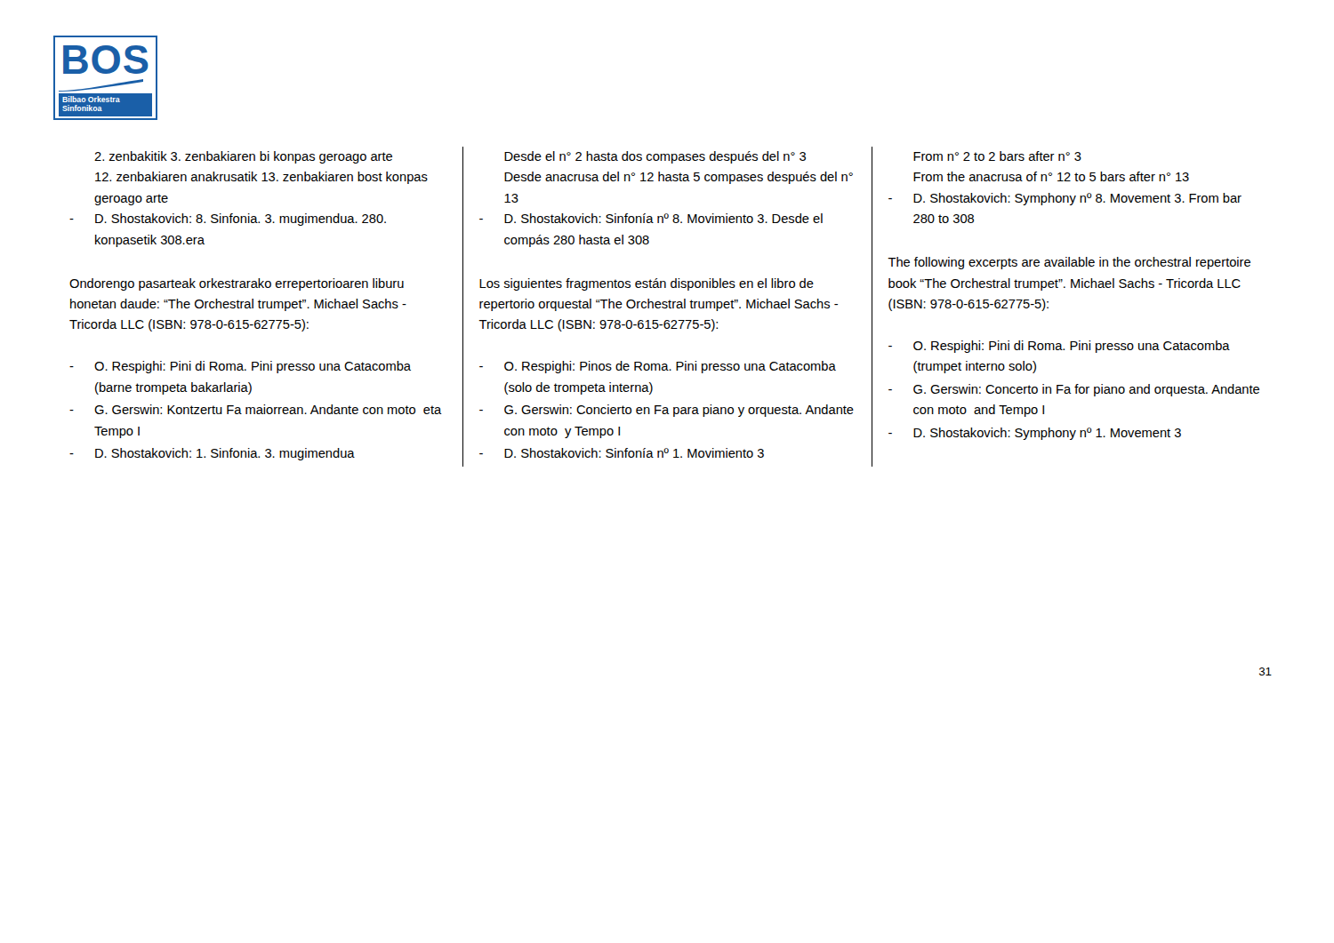BOS
Bilbao Orkestra
Sinfonikoa
| 2. zenbakitik 3. zenbakiaren bi konpas geroago arte 12. zenbakiaren anakrusatik 13. zenbakiaren bost konpas geroago arte D. Shostakovich: 8. Sinfonia. 3. mugimendua. 280. konpasetik 308.era Ondorengo pasarteak orkestrarako errepertorioaren liburu honetan daude: “The Orchestral trumpet”. Michael Sachs - Tricorda LLC (ISBN: 978-0-615-62775-5): O. Respighi: Pini di Roma. Pini presso una Catacomba (barne trompeta bakarlaria) G. Gerswin: Kontzertu Fa maiorrean. Andante con moto eta Tempo I D. Shostakovich: 1. Sinfonia. 3. mugimendua | Desde el n° 2 hasta dos compases después del n° 3 Desde anacrusa del n° 12 hasta 5 compases después del n° 13 D. Shostakovich: Sinfonía nº 8. Movimiento 3. Desde el compás 280 hasta el 308 Los siguientes fragmentos están disponibles en el libro de repertorio orquestal “The Orchestral trumpet”. Michael Sachs - Tricorda LLC (ISBN: 978-0-615-62775-5): O. Respighi: Pinos de Roma. Pini presso una Catacomba (solo de trompeta interna) G. Gerswin: Concierto en Fa para piano y orquesta. Andante con moto y Tempo I D. Shostakovich: Sinfonía nº 1. Movimiento 3 | From n° 2 to 2 bars after n° 3 From the anacrusa of n° 12 to 5 bars after n° 13 D. Shostakovich: Symphony nº 8. Movement 3. From bar 280 to 308 The following excerpts are available in the orchestral repertoire book “The Orchestral trumpet”. Michael Sachs - Tricorda LLC (ISBN: 978-0-615-62775-5): O. Respighi: Pini di Roma. Pini presso una Catacomba (trumpet interno solo) G. Gerswin: Concerto in Fa for piano and orquesta. Andante con moto and Tempo I D. Shostakovich: Symphony nº 1. Movement 3 |
31